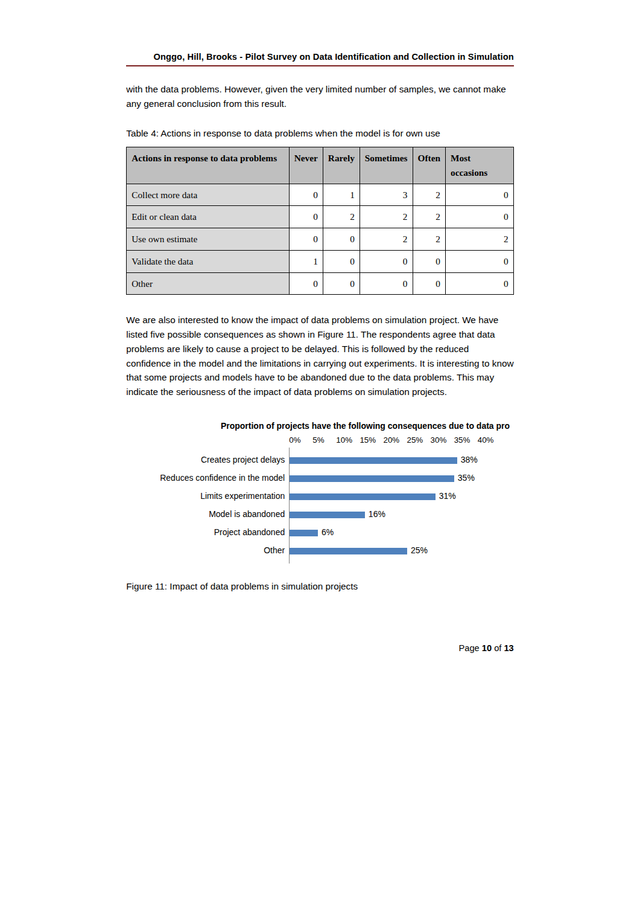Onggo, Hill, Brooks - Pilot Survey on Data Identification and Collection in Simulation
with the data problems. However, given the very limited number of samples, we cannot make any general conclusion from this result.
Table 4: Actions in response to data problems when the model is for own use
| Actions in response to data problems | Never | Rarely | Sometimes | Often | Most occasions |
| --- | --- | --- | --- | --- | --- |
| Collect more data | 0 | 1 | 3 | 2 | 0 |
| Edit or clean data | 0 | 2 | 2 | 2 | 0 |
| Use own estimate | 0 | 0 | 2 | 2 | 2 |
| Validate the data | 1 | 0 | 0 | 0 | 0 |
| Other | 0 | 0 | 0 | 0 | 0 |
We are also interested to know the impact of data problems on simulation project. We have listed five possible consequences as shown in Figure 11. The respondents agree that data problems are likely to cause a project to be delayed. This is followed by the reduced confidence in the model and the limitations in carrying out experiments. It is interesting to know that some projects and models have to be abandoned due to the data problems. This may indicate the seriousness of the impact of data problems on simulation projects.
Proportion of projects have the following consequences due to data pro
0% 5% 10% 15% 20% 25% 30% 35% 40%
Creates project delays
38%
Reduces confidence in the model
35%
Limits experimentation
31%
Model is abandoned
16%
Project abandoned
6%
Other
25%
Figure 11: Impact of data problems in simulation projects
Page 10 of 13